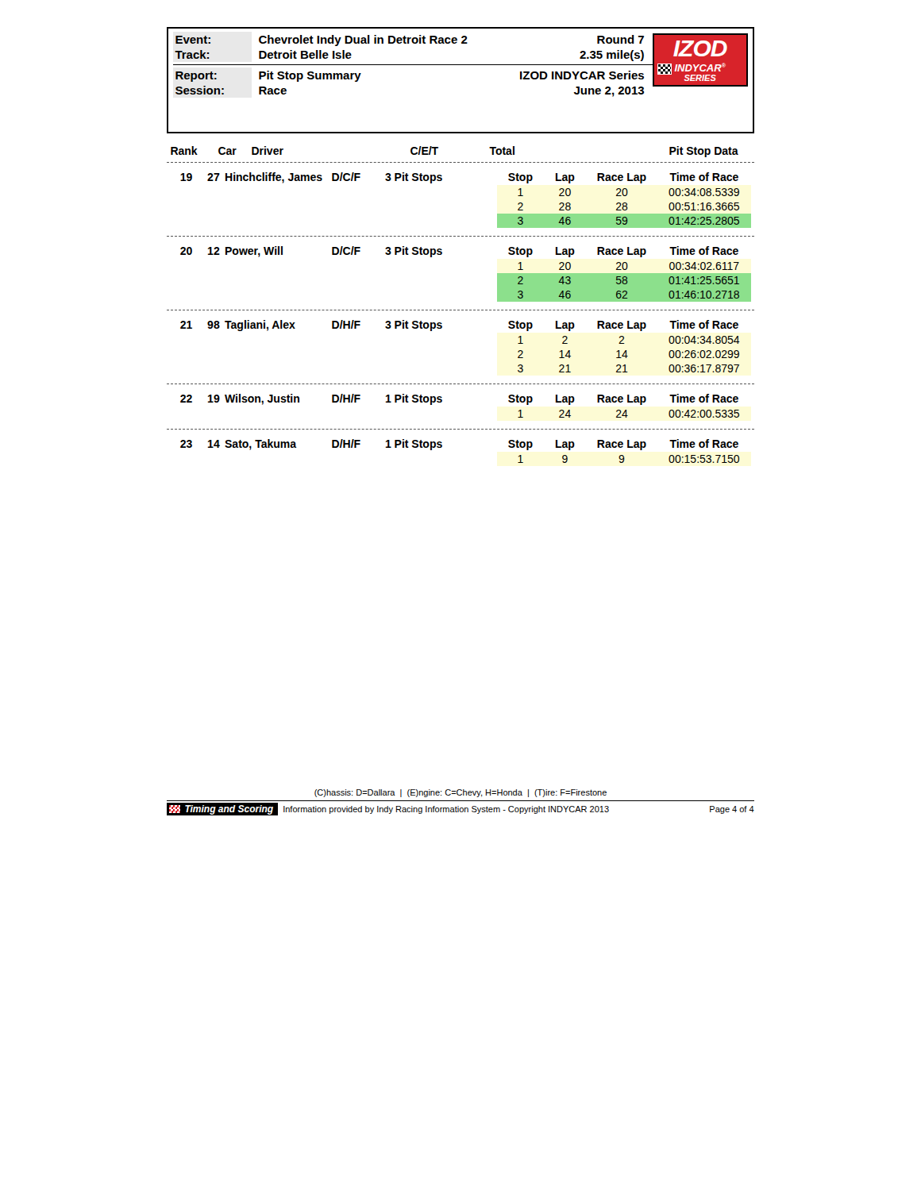IZOD
INDYCAR® SERIES
| Event: | Chevrolet Indy Dual in Detroit Race 2 | Round 7 |
| Track: | Detroit Belle Isle | 2.35 mile(s) |
| Report: | Pit Stop Summary | IZOD INDYCAR Series |
| Session: | Race | June 2, 2013 |
Rank
Car
Driver
C/E/T
Total
Pit Stop Data
19
27
Hinchcliffe, James
D/C/F
3 Pit Stops
| Stop | Lap | Race Lap | Time of Race |
| --- | --- | --- | --- |
| 1 | 20 | 20 | 00:34:08.5339 |
| 2 | 28 | 28 | 00:51:16.3665 |
| 3 | 46 | 59 | 01:42:25.2805 |
20
12
Power, Will
D/C/F
3 Pit Stops
| Stop | Lap | Race Lap | Time of Race |
| --- | --- | --- | --- |
| 1 | 20 | 20 | 00:34:02.6117 |
| 2 | 43 | 58 | 01:41:25.5651 |
| 3 | 46 | 62 | 01:46:10.2718 |
21
98
Tagliani, Alex
D/H/F
3 Pit Stops
| Stop | Lap | Race Lap | Time of Race |
| --- | --- | --- | --- |
| 1 | 2 | 2 | 00:04:34.8054 |
| 2 | 14 | 14 | 00:26:02.0299 |
| 3 | 21 | 21 | 00:36:17.8797 |
22
19
Wilson, Justin
D/H/F
1 Pit Stops
| Stop | Lap | Race Lap | Time of Race |
| --- | --- | --- | --- |
| 1 | 24 | 24 | 00:42:00.5335 |
23
14
Sato, Takuma
D/H/F
1 Pit Stops
| Stop | Lap | Race Lap | Time of Race |
| --- | --- | --- | --- |
| 1 | 9 | 9 | 00:15:53.7150 |
(C)hassis: D=Dallara | (E)ngine: C=Chevy, H=Honda | (T)ire: F=Firestone
Timing and ScoringINDYCAR
Information provided by Indy Racing Information System - Copyright INDYCAR 2013
Page 4 of 4